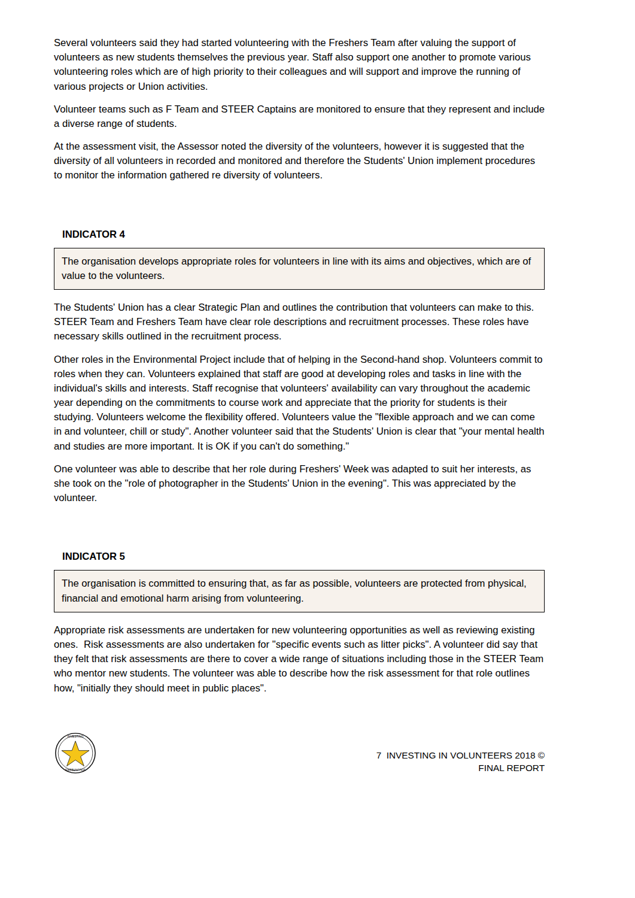Several volunteers said they had started volunteering with the Freshers Team after valuing the support of volunteers as new students themselves the previous year. Staff also support one another to promote various volunteering roles which are of high priority to their colleagues and will support and improve the running of various projects or Union activities.
Volunteer teams such as F Team and STEER Captains are monitored to ensure that they represent and include a diverse range of students.
At the assessment visit, the Assessor noted the diversity of the volunteers, however it is suggested that the diversity of all volunteers in recorded and monitored and therefore the Students' Union implement procedures to monitor the information gathered re diversity of volunteers.
INDICATOR 4
The organisation develops appropriate roles for volunteers in line with its aims and objectives, which are of value to the volunteers.
The Students' Union has a clear Strategic Plan and outlines the contribution that volunteers can make to this. STEER Team and Freshers Team have clear role descriptions and recruitment processes. These roles have necessary skills outlined in the recruitment process.
Other roles in the Environmental Project include that of helping in the Second-hand shop. Volunteers commit to roles when they can. Volunteers explained that staff are good at developing roles and tasks in line with the individual's skills and interests. Staff recognise that volunteers' availability can vary throughout the academic year depending on the commitments to course work and appreciate that the priority for students is their studying. Volunteers welcome the flexibility offered. Volunteers value the "flexible approach and we can come in and volunteer, chill or study". Another volunteer said that the Students' Union is clear that "your mental health and studies are more important. It is OK if you can't do something."
One volunteer was able to describe that her role during Freshers' Week was adapted to suit her interests, as she took on the "role of photographer in the Students' Union in the evening". This was appreciated by the volunteer.
INDICATOR 5
The organisation is committed to ensuring that, as far as possible, volunteers are protected from physical, financial and emotional harm arising from volunteering.
Appropriate risk assessments are undertaken for new volunteering opportunities as well as reviewing existing ones. Risk assessments are also undertaken for "specific events such as litter picks". A volunteer did say that they felt that risk assessments are there to cover a wide range of situations including those in the STEER Team who mentor new students. The volunteer was able to describe how the risk assessment for that role outlines how, "initially they should meet in public places".
INVESTING VOLUNTEERS
7 INVESTING IN VOLUNTEERS 2018 ©
FINAL REPORT